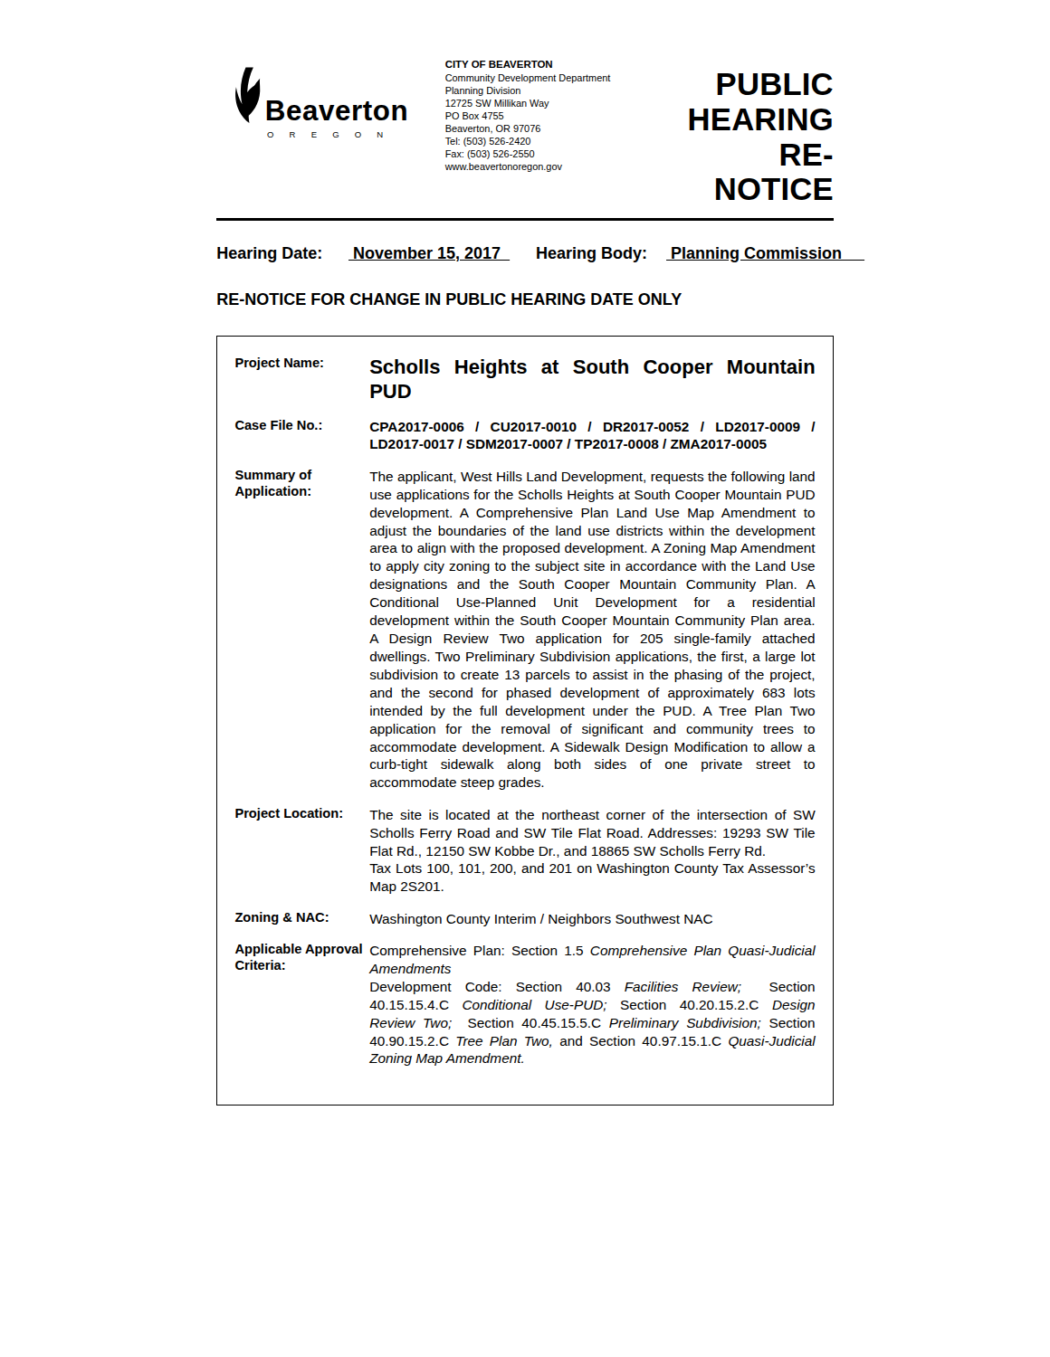Beaverton O R E G O N
CITY OF BEAVERTON
Community Development Department
Planning Division
12725 SW Millikan Way
PO Box 4755
Beaverton, OR 97076
Tel: (503) 526-2420
Fax: (503) 526-2550
www.beavertonoregon.gov
PUBLIC HEARING
RE-NOTICE
Hearing Date: November 15, 2017 Hearing Body: Planning Commission
RE-NOTICE FOR CHANGE IN PUBLIC HEARING DATE ONLY
| Project Name: | Scholls Heights at South Cooper Mountain PUD |
| Case File No.: | CPA2017-0006 / CU2017-0010 / DR2017-0052 / LD2017-0009 / LD2017-0017 / SDM2017-0007 / TP2017-0008 / ZMA2017-0005 |
| Summary of Application: | The applicant, West Hills Land Development, requests the following land use applications for the Scholls Heights at South Cooper Mountain PUD development. A Comprehensive Plan Land Use Map Amendment to adjust the boundaries of the land use districts within the development area to align with the proposed development. A Zoning Map Amendment to apply city zoning to the subject site in accordance with the Land Use designations and the South Cooper Mountain Community Plan. A Conditional Use-Planned Unit Development for a residential development within the South Cooper Mountain Community Plan area. A Design Review Two application for 205 single-family attached dwellings. Two Preliminary Subdivision applications, the first, a large lot subdivision to create 13 parcels to assist in the phasing of the project, and the second for phased development of approximately 683 lots intended by the full development under the PUD. A Tree Plan Two application for the removal of significant and community trees to accommodate development. A Sidewalk Design Modification to allow a curb-tight sidewalk along both sides of one private street to accommodate steep grades. |
| Project Location: | The site is located at the northeast corner of the intersection of SW Scholls Ferry Road and SW Tile Flat Road. Addresses: 19293 SW Tile Flat Rd., 12150 SW Kobbe Dr., and 18865 SW Scholls Ferry Rd. Tax Lots 100, 101, 200, and 201 on Washington County Tax Assessor’s Map 2S201. |
| Zoning & NAC: | Washington County Interim / Neighbors Southwest NAC |
| Applicable Approval Criteria: | Comprehensive Plan: Section 1.5 Comprehensive Plan Quasi-Judicial Amendments Development Code: Section 40.03 Facilities Review; Section 40.15.15.4.C Conditional Use-PUD; Section 40.20.15.2.C Design Review Two; Section 40.45.15.5.C Preliminary Subdivision; Section 40.90.15.2.C Tree Plan Two, and Section 40.97.15.1.C Quasi-Judicial Zoning Map Amendment. |